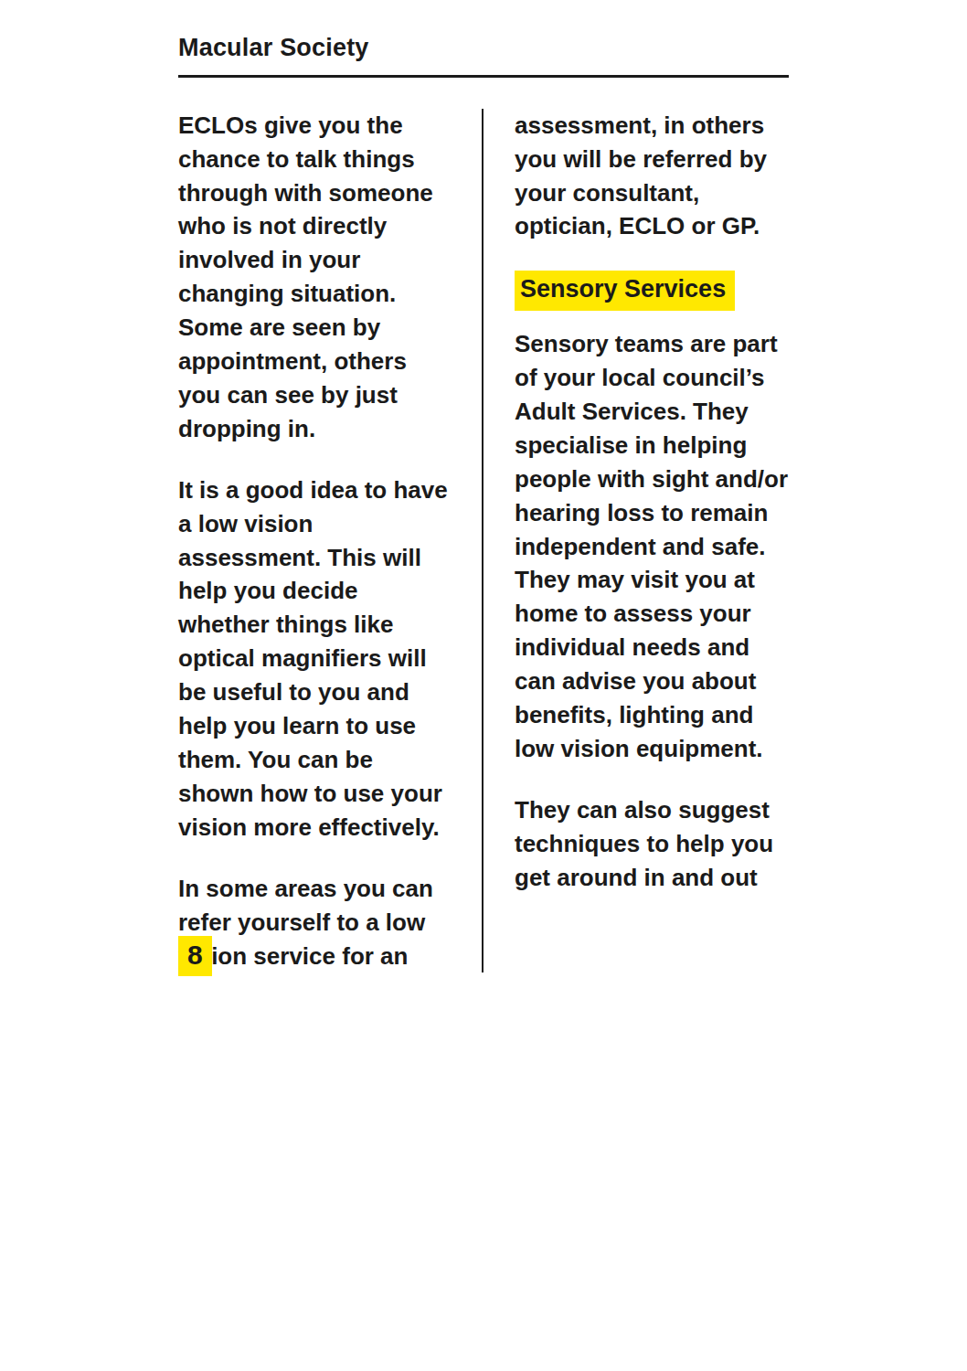Macular Society
ECLOs give you the chance to talk things through with someone who is not directly involved in your changing situation. Some are seen by appointment, others you can see by just dropping in.
It is a good idea to have a low vision assessment. This will help you decide whether things like optical magnifiers will be useful to you and help you learn to use them. You can be shown how to use your vision more effectively.
In some areas you can refer yourself to a low vision service for an
assessment, in others you will be referred by your consultant, optician, ECLO or GP.
Sensory Services
Sensory teams are part of your local council’s Adult Services. They specialise in helping people with sight and/or hearing loss to remain independent and safe. They may visit you at home to assess your individual needs and can advise you about benefits, lighting and low vision equipment.
They can also suggest techniques to help you get around in and out
8